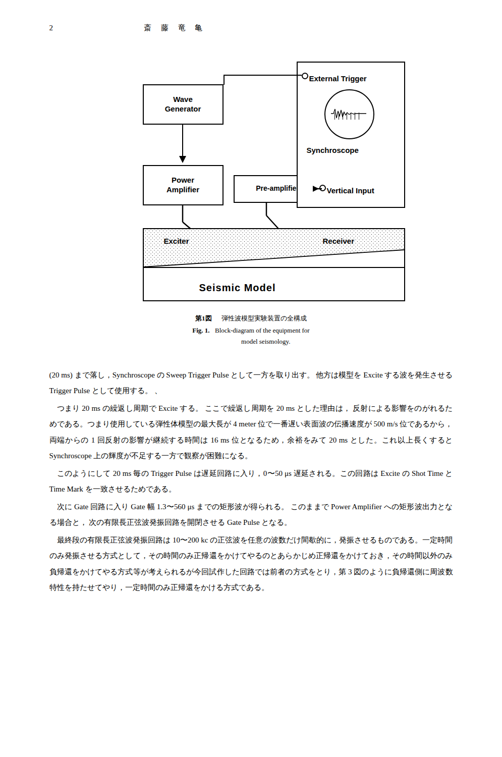2 斎 藤 竜 亀
Wave
Generator
Power
Amplifier
Pre-amplifier
External Trigger
Synchroscope
Vertical Input
Exciter
Receiver
Seismic Model
第1図弾性波模型実験装置の全構成
Fig. 1. Block-diagram of the equipment for
model seismology.
(20 ms) まで落し，Synchroscope の Sweep Trigger Pulse として一方を取り出す。 他方は模型を Excite する波を発生させる Trigger Pulse として使用する。 、
つまり 20 ms の繰返し周期で Excite する。 ここで繰返し周期を 20 ms とした理由は， 反射による影響をのがれるためである。つまり使用している弾性体模型の最大長が 4 meter 位で一番遅い表面波の伝播速度が 500 m/s 位であるから， 両端からの 1 回反射の影響が継続する時間は 16 ms 位となるため，余裕をみて 20 ms とした。これ以上長くすると Synchroscope 上の輝度が不足する一方で観察が困難になる。
このようにして 20 ms 毎の Trigger Pulse は遅延回路に入り，0〜50 μs 遅延される。この回路は Excite の Shot Time と Time Mark を一致させるためである。
次に Gate 回路に入り Gate 幅 1.3〜560 μs までの矩形波が得られる。 このままで Power Amplifier への矩形波出力となる場合と， 次の有限長正弦波発振回路を開閉させる Gate Pulse となる。
最終段の有限長正弦波発振回路は 10〜200 kc の正弦波を任意の波数だけ間歇的に，発振させるものである。一定時間のみ発振させる方式として，その時間のみ正帰還をかけてやるのとあらかじめ正帰還をかけておき，その時間以外のみ負帰還をかけてやる方式等が考えられるが今回試作した回路では前者の方式をとり，第 3 図のように負帰還側に周波数特性を持たせてやり，一定時間のみ正帰還をかける方式である。